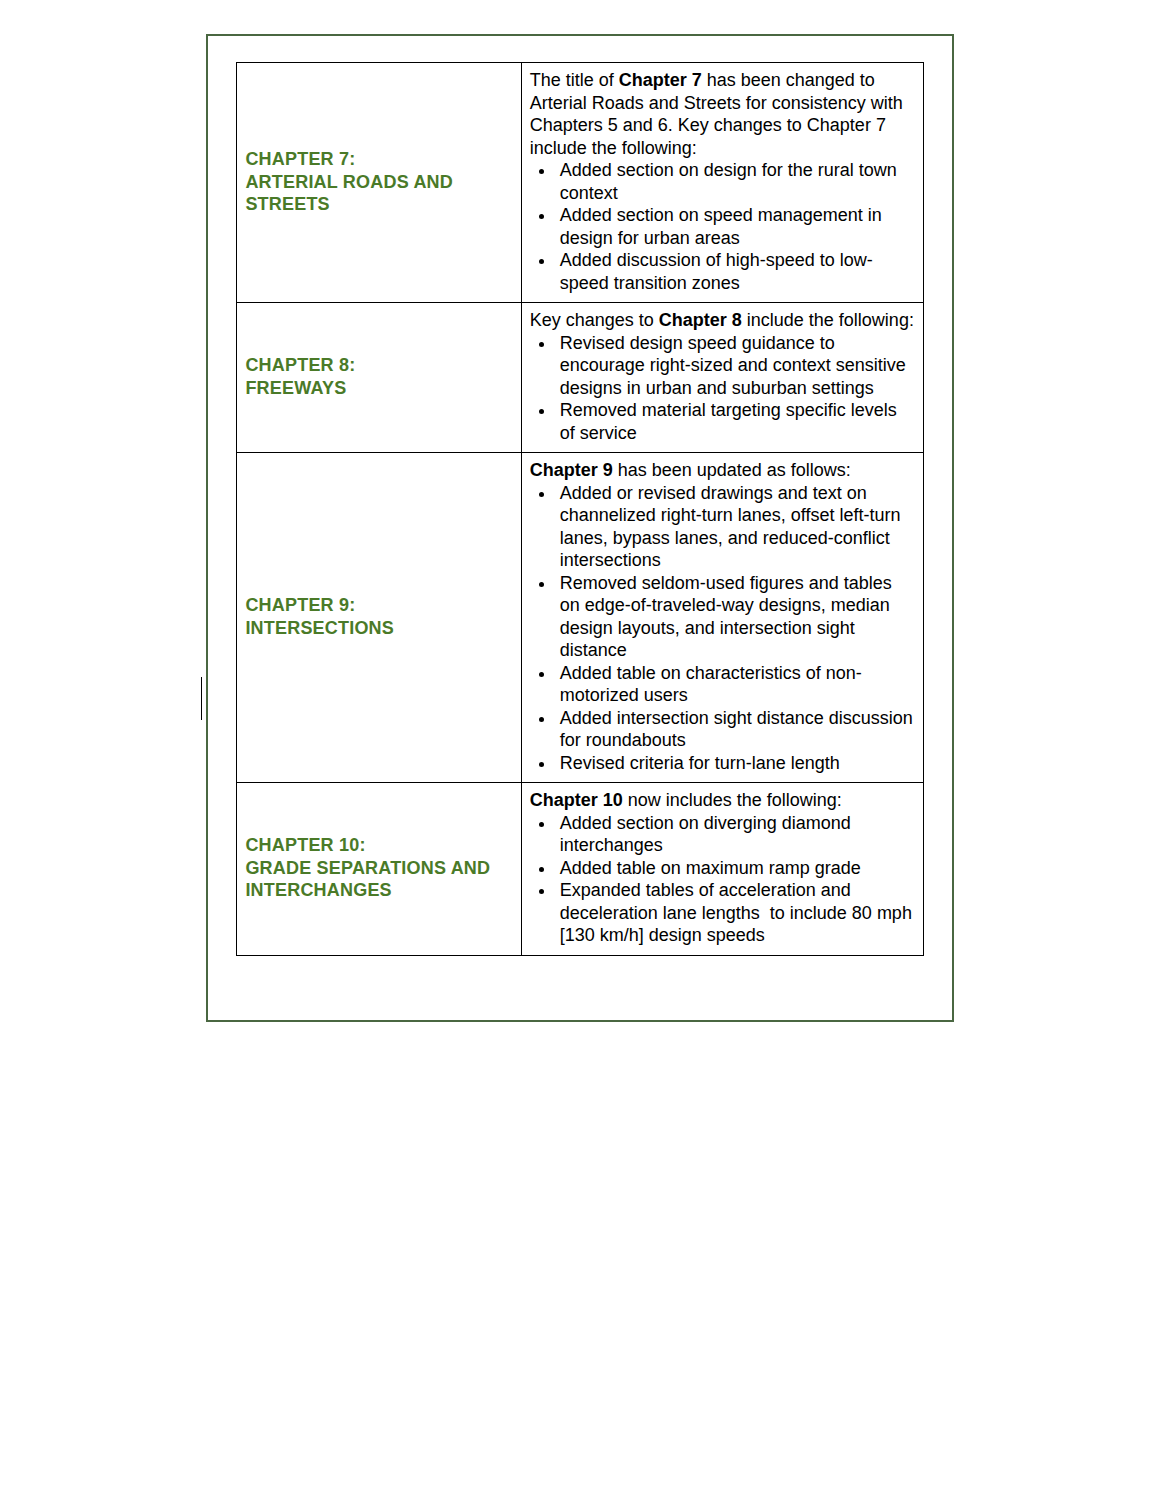| CHAPTER 7: ARTERIAL ROADS AND STREETS | The title of Chapter 7 has been changed to Arterial Roads and Streets for consistency with Chapters 5 and 6. Key changes to Chapter 7 include the following: Added section on design for the rural town context Added section on speed management in design for urban areas Added discussion of high-speed to low-speed transition zones |
| CHAPTER 8: FREEWAYS | Key changes to Chapter 8 include the following: Revised design speed guidance to encourage right-sized and context sensitive designs in urban and suburban settings Removed material targeting specific levels of service |
| CHAPTER 9: INTERSECTIONS | Chapter 9 has been updated as follows: Added or revised drawings and text on channelized right-turn lanes, offset left-turn lanes, bypass lanes, and reduced-conflict intersections Removed seldom-used figures and tables on edge-of-traveled-way designs, median design layouts, and intersection sight distance Added table on characteristics of non-motorized users Added intersection sight distance discussion for roundabouts Revised criteria for turn-lane length |
| CHAPTER 10: GRADE SEPARATIONS AND INTERCHANGES | Chapter 10 now includes the following: Added section on diverging diamond interchanges Added table on maximum ramp grade Expanded tables of acceleration and deceleration lane lengths to include 80 mph [130 km/h] design speeds |